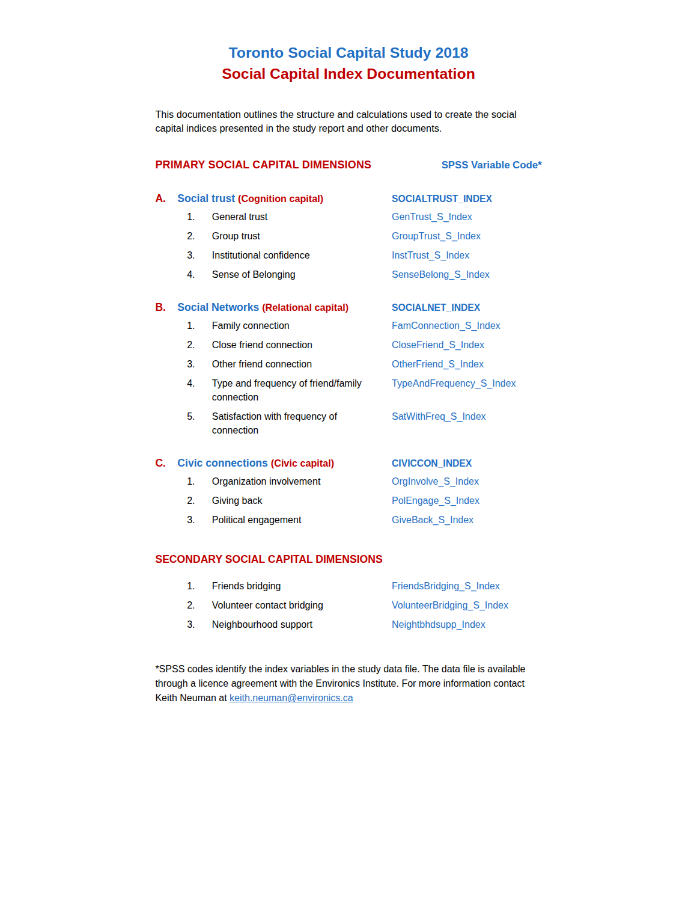Toronto Social Capital Study 2018
Social Capital Index Documentation
This documentation outlines the structure and calculations used to create the social capital indices presented in the study report and other documents.
PRIMARY SOCIAL CAPITAL DIMENSIONS SPSS Variable Code*
A. Social trust (Cognition capital) SOCIALTRUST_INDEX
1. General trust GenTrust_S_Index
2. Group trust GroupTrust_S_Index
3. Institutional confidence InstTrust_S_Index
4. Sense of Belonging SenseBelong_S_Index
B. Social Networks (Relational capital) SOCIALNET_INDEX
1. Family connection FamConnection_S_Index
2. Close friend connection CloseFriend_S_Index
3. Other friend connection OtherFriend_S_Index
4. Type and frequency of friend/family connection TypeAndFrequency_S_Index
5. Satisfaction with frequency of connection SatWithFreq_S_Index
C. Civic connections (Civic capital) CIVICCON_INDEX
1. Organization involvement OrgInvolve_S_Index
2. Giving back PolEngage_S_Index
3. Political engagement GiveBack_S_Index
SECONDARY SOCIAL CAPITAL DIMENSIONS
1. Friends bridging FriendsBridging_S_Index
2. Volunteer contact bridging VolunteerBridging_S_Index
3. Neighbourhood support Neightbhdsupp_Index
*SPSS codes identify the index variables in the study data file. The data file is available through a licence agreement with the Environics Institute. For more information contact Keith Neuman at keith.neuman@environics.ca